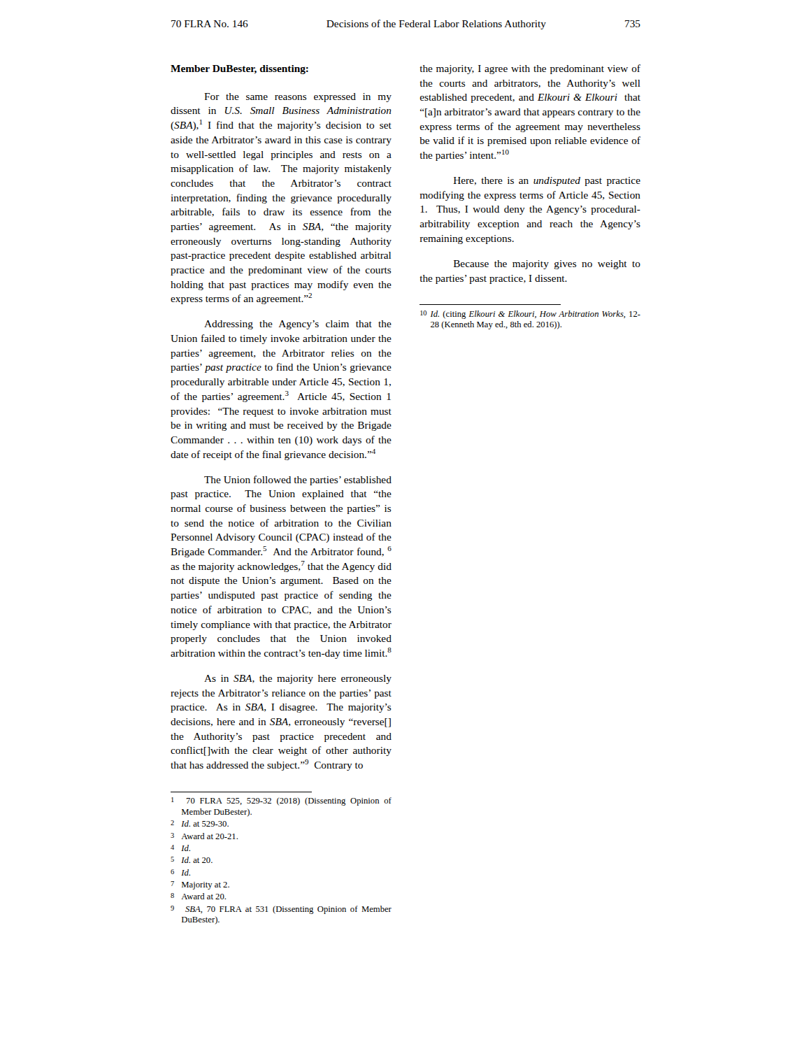70 FLRA No. 146 Decisions of the Federal Labor Relations Authority 735
Member DuBester, dissenting:
For the same reasons expressed in my dissent in U.S. Small Business Administration (SBA),1 I find that the majority’s decision to set aside the Arbitrator’s award in this case is contrary to well-settled legal principles and rests on a misapplication of law. The majority mistakenly concludes that the Arbitrator’s contract interpretation, finding the grievance procedurally arbitrable, fails to draw its essence from the parties’ agreement. As in SBA, “the majority erroneously overturns long-standing Authority past-practice precedent despite established arbitral practice and the predominant view of the courts holding that past practices may modify even the express terms of an agreement.”2
Addressing the Agency’s claim that the Union failed to timely invoke arbitration under the parties’ agreement, the Arbitrator relies on the parties’ past practice to find the Union’s grievance procedurally arbitrable under Article 45, Section 1, of the parties’ agreement.3 Article 45, Section 1 provides: “The request to invoke arbitration must be in writing and must be received by the Brigade Commander . . . within ten (10) work days of the date of receipt of the final grievance decision.”4
The Union followed the parties’ established past practice. The Union explained that “the normal course of business between the parties” is to send the notice of arbitration to the Civilian Personnel Advisory Council (CPAC) instead of the Brigade Commander.5 And the Arbitrator found, 6 as the majority acknowledges,7 that the Agency did not dispute the Union’s argument. Based on the parties’ undisputed past practice of sending the notice of arbitration to CPAC, and the Union’s timely compliance with that practice, the Arbitrator properly concludes that the Union invoked arbitration within the contract’s ten-day time limit.8
As in SBA, the majority here erroneously rejects the Arbitrator’s reliance on the parties’ past practice. As in SBA, I disagree. The majority’s decisions, here and in SBA, erroneously “reverse[] the Authority’s past practice precedent and conflict[]with the clear weight of other authority that has addressed the subject.”9 Contrary to
1 70 FLRA 525, 529-32 (2018) (Dissenting Opinion of Member DuBester).
2 Id. at 529-30.
3 Award at 20-21.
4 Id.
5 Id. at 20.
6 Id.
7 Majority at 2.
8 Award at 20.
9 SBA, 70 FLRA at 531 (Dissenting Opinion of Member DuBester).
the majority, I agree with the predominant view of the courts and arbitrators, the Authority’s well established precedent, and Elkouri & Elkouri that “[a]n arbitrator’s award that appears contrary to the express terms of the agreement may nevertheless be valid if it is premised upon reliable evidence of the parties’ intent.”10
Here, there is an undisputed past practice modifying the express terms of Article 45, Section 1. Thus, I would deny the Agency’s procedural-arbitrability exception and reach the Agency’s remaining exceptions.
Because the majority gives no weight to the parties’ past practice, I dissent.
10 Id. (citing Elkouri & Elkouri, How Arbitration Works, 12-28 (Kenneth May ed., 8th ed. 2016)).